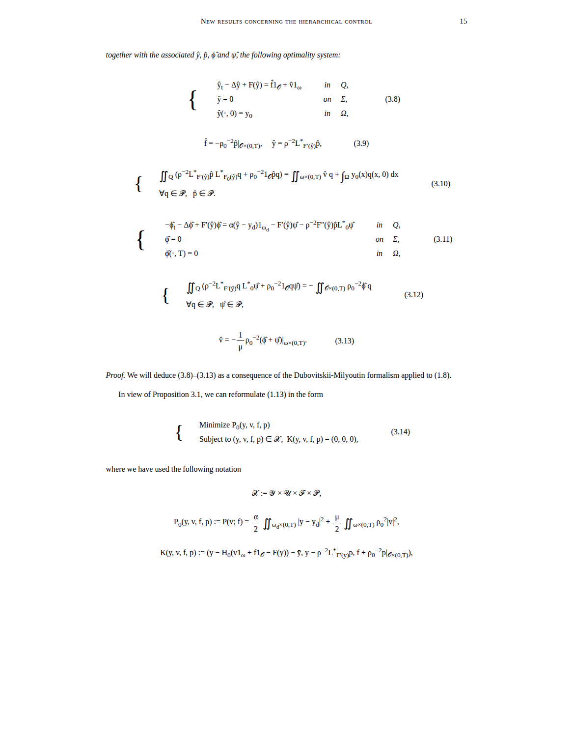New results concerning the hierarchical control 15
together with the associated ŷ, p̂, ϕ̂ and ψ̂, the following optimality system:
| { | ŷ t − Δŷ + F(ŷ) = f̂1 𝒪 + v̂1 ω | in | Q, |
| ŷ = 0 | on | Σ, |
| ŷ(·, 0) = y 0 | in | Ω, |
(3.8)
f̂ = −ρ0−2p̂|𝒪×(0,T), ŷ = ρ−2L*F′(ŷ)p̂,
(3.9)
| { | ∬ Q (ρ −2 L * F′(ŷ) p̂ L * F 0 (ŷ) q + ρ 0 −2 1 𝒪 p̂q) = ∬ ω×(0,T) v̂ q + ∫ Ω y 0 (x)q(x, 0) dx |
| ∀q ∈ 𝒫, p̂ ∈ 𝒫. |
(3.10)
| { | −ϕ̂ t − Δϕ̂ + F′(ŷ)ϕ̂ = α(ŷ − y d )1 ω d − F′(ŷ)ψ̂ − ρ −2 F″(ŷ)p̂L * 0 ψ̂ | in | Q, |
| ϕ̂ = 0 | on | Σ, |
| ϕ̂(·, T) = 0 | in | Ω, |
(3.11)
| { | ∬ Q (ρ −2 L * F′(ŷ) q L * 0 ψ̂ + ρ 0 −2 1 𝒪 qψ̂) = − ∬ 𝒪×(0,T) ρ 0 −2 ϕ̂ q |
| ∀q ∈ 𝒫, ψ̂ ∈ 𝒫, |
(3.12)
v̂ = −1 μρ0−2(ϕ̂ + ψ̂)|ω×(0,T).
(3.13)
Proof. We will deduce (3.8)–(3.13) as a consequence of the Dubovitskii-Milyoutin formalism applied to (1.8).
In view of Proposition 3.1, we can reformulate (1.13) in the form
| { | Minimize P 0 (y, v, f, p) |
| Subject to (y, v, f, p) ∈ 𝒳, K(y, v, f, p) = (0, 0, 0), |
(3.14)
where we have used the following notation
𝒳 := 𝒴 × 𝒰 × ℱ × 𝒫,
P0(y, v, f, p) := P(v; f) = α 2 ∬ωd×(0,T) |y − yd|2 + μ 2 ∬ω×(0,T) ρ02|v|2,
K(y, v, f, p) := (y − H0(v1ω + f1𝒪 − F(y)) − ȳ, y − ρ−2L*F′(y)p, f + ρ0−2p|𝒪×(0,T)),